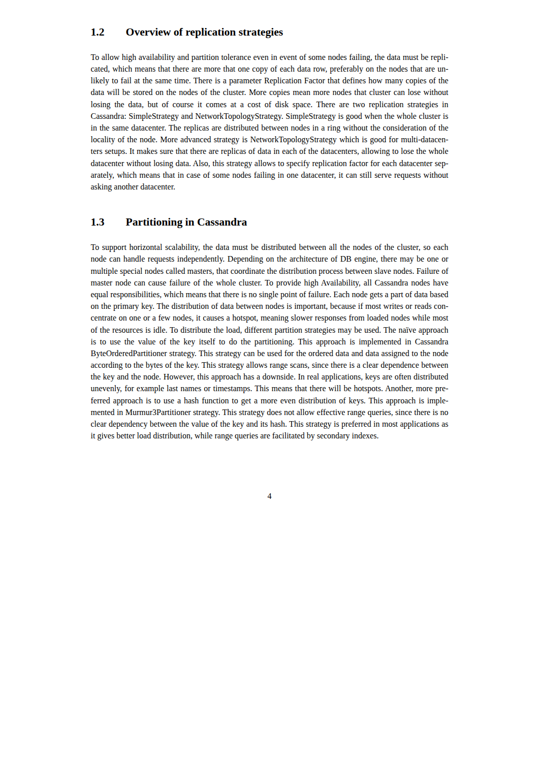1.2 Overview of replication strategies
To allow high availability and partition tolerance even in event of some nodes failing, the data must be replicated, which means that there are more that one copy of each data row, preferably on the nodes that are unlikely to fail at the same time. There is a parameter Replication Factor that defines how many copies of the data will be stored on the nodes of the cluster. More copies mean more nodes that cluster can lose without losing the data, but of course it comes at a cost of disk space. There are two replication strategies in Cassandra: SimpleStrategy and NetworkTopologyStrategy. SimpleStrategy is good when the whole cluster is in the same datacenter. The replicas are distributed between nodes in a ring without the consideration of the locality of the node. More advanced strategy is NetworkTopologyStrategy which is good for multi-datacenters setups. It makes sure that there are replicas of data in each of the datacenters, allowing to lose the whole datacenter without losing data. Also, this strategy allows to specify replication factor for each datacenter separately, which means that in case of some nodes failing in one datacenter, it can still serve requests without asking another datacenter.
1.3 Partitioning in Cassandra
To support horizontal scalability, the data must be distributed between all the nodes of the cluster, so each node can handle requests independently. Depending on the architecture of DB engine, there may be one or multiple special nodes called masters, that coordinate the distribution process between slave nodes. Failure of master node can cause failure of the whole cluster. To provide high Availability, all Cassandra nodes have equal responsibilities, which means that there is no single point of failure. Each node gets a part of data based on the primary key. The distribution of data between nodes is important, because if most writes or reads concentrate on one or a few nodes, it causes a hotspot, meaning slower responses from loaded nodes while most of the resources is idle. To distribute the load, different partition strategies may be used. The naïve approach is to use the value of the key itself to do the partitioning. This approach is implemented in Cassandra ByteOrderedPartitioner strategy. This strategy can be used for the ordered data and data assigned to the node according to the bytes of the key. This strategy allows range scans, since there is a clear dependence between the key and the node. However, this approach has a downside. In real applications, keys are often distributed unevenly, for example last names or timestamps. This means that there will be hotspots. Another, more preferred approach is to use a hash function to get a more even distribution of keys. This approach is implemented in Murmur3Partitioner strategy. This strategy does not allow effective range queries, since there is no clear dependency between the value of the key and its hash. This strategy is preferred in most applications as it gives better load distribution, while range queries are facilitated by secondary indexes.
4